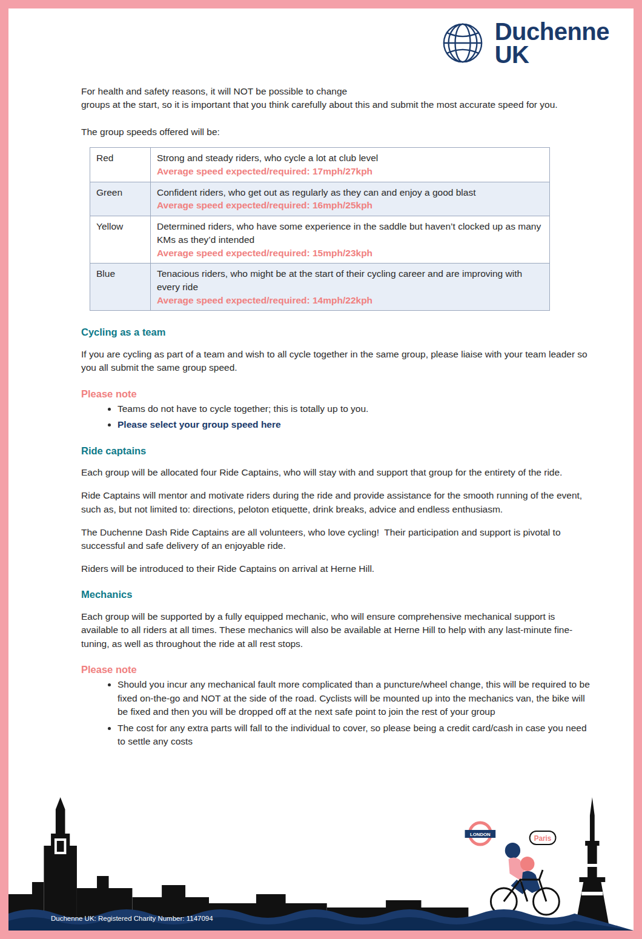Duchenne
UK
For health and safety reasons, it will NOT be possible to change
groups at the start, so it is important that you think carefully about this and submit the most accurate speed for you.
The group speeds offered will be:
| Red | Strong and steady riders, who cycle a lot at club level Average speed expected/required: 17mph/27kph |
| Green | Confident riders, who get out as regularly as they can and enjoy a good blast Average speed expected/required: 16mph/25kph |
| Yellow | Determined riders, who have some experience in the saddle but haven’t clocked up as many KMs as they’d intended Average speed expected/required: 15mph/23kph |
| Blue | Tenacious riders, who might be at the start of their cycling career and are improving with every ride Average speed expected/required: 14mph/22kph |
Cycling as a team
If you are cycling as part of a team and wish to all cycle together in the same group, please liaise with your team leader so you all submit the same group speed.
Please note
Teams do not have to cycle together; this is totally up to you.
Please select your group speed here
Ride captains
Each group will be allocated four Ride Captains, who will stay with and support that group for the entirety of the ride.
Ride Captains will mentor and motivate riders during the ride and provide assistance for the smooth running of the event, such as, but not limited to: directions, peloton etiquette, drink breaks, advice and endless enthusiasm.
The Duchenne Dash Ride Captains are all volunteers, who love cycling! Their participation and support is pivotal to successful and safe delivery of an enjoyable ride.
Riders will be introduced to their Ride Captains on arrival at Herne Hill.
Mechanics
Each group will be supported by a fully equipped mechanic, who will ensure comprehensive mechanical support is available to all riders at all times. These mechanics will also be available at Herne Hill to help with any last-minute fine-tuning, as well as throughout the ride at all rest stops.
Please note
Should you incur any mechanical fault more complicated than a puncture/wheel change, this will be required to be fixed on-the-go and NOT at the side of the road. Cyclists will be mounted up into the mechanics van, the bike will be fixed and then you will be dropped off at the next safe point to join the rest of your group
The cost for any extra parts will fall to the individual to cover, so please being a credit card/cash in case you need to settle any costs
Paris LONDON
Duchenne UK: Registered Charity Number: 1147094